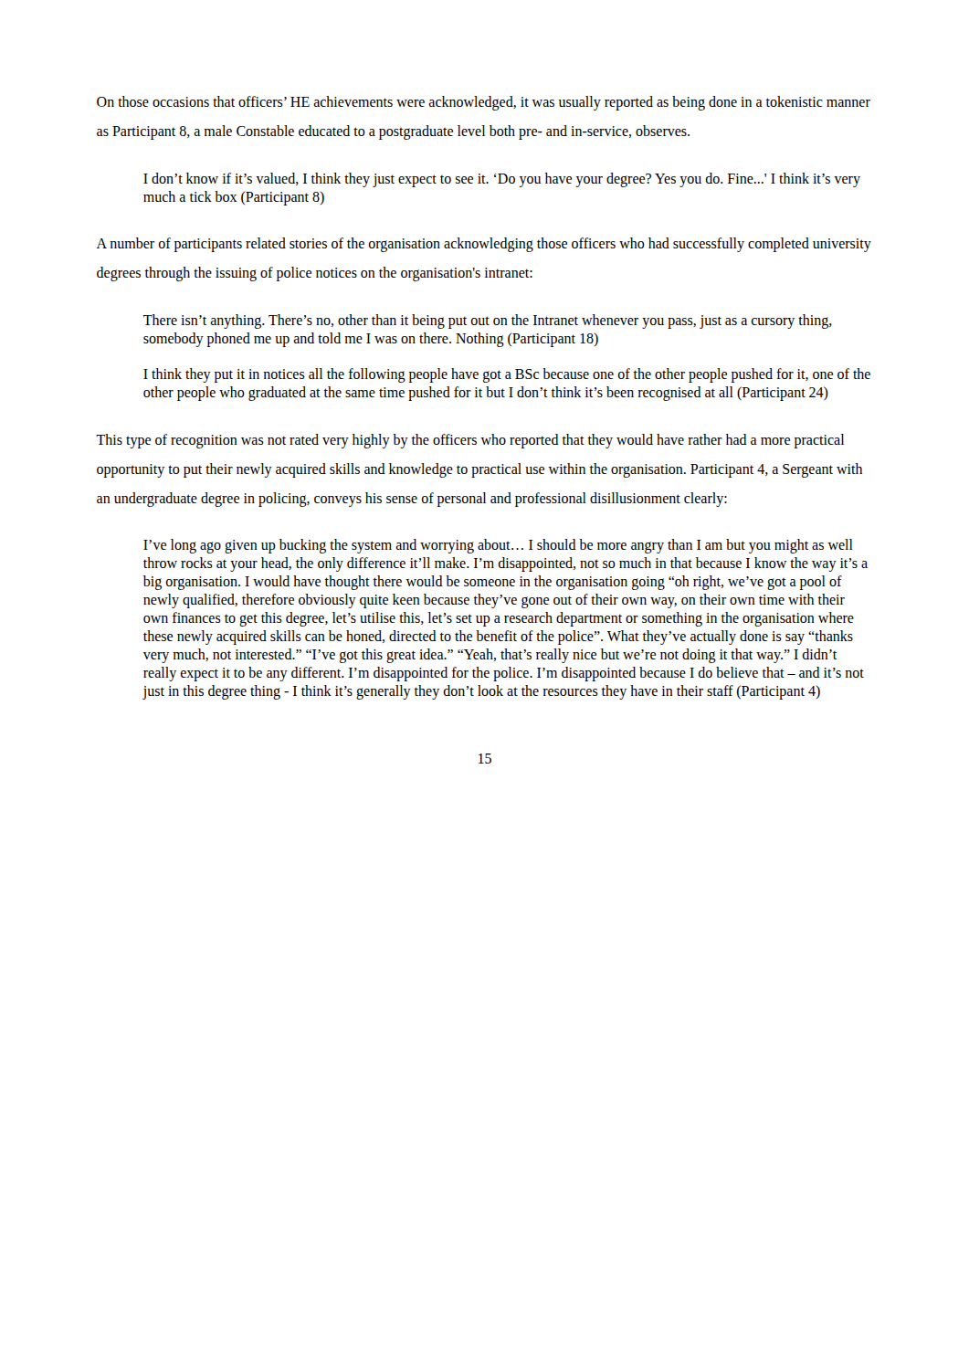On those occasions that officers’ HE achievements were acknowledged, it was usually reported as being done in a tokenistic manner as Participant 8, a male Constable educated to a postgraduate level both pre- and in-service, observes.
I don’t know if it’s valued, I think they just expect to see it. ‘Do you have your degree? Yes you do. Fine...' I think it’s very much a tick box (Participant 8)
A number of participants related stories of the organisation acknowledging those officers who had successfully completed university degrees through the issuing of police notices on the organisation's intranet:
There isn’t anything. There’s no, other than it being put out on the Intranet whenever you pass, just as a cursory thing, somebody phoned me up and told me I was on there. Nothing (Participant 18)
I think they put it in notices all the following people have got a BSc because one of the other people pushed for it, one of the other people who graduated at the same time pushed for it but I don’t think it’s been recognised at all (Participant 24)
This type of recognition was not rated very highly by the officers who reported that they would have rather had a more practical opportunity to put their newly acquired skills and knowledge to practical use within the organisation. Participant 4, a Sergeant with an undergraduate degree in policing, conveys his sense of personal and professional disillusionment clearly:
I’ve long ago given up bucking the system and worrying about… I should be more angry than I am but you might as well throw rocks at your head, the only difference it’ll make. I’m disappointed, not so much in that because I know the way it’s a big organisation. I would have thought there would be someone in the organisation going “oh right, we’ve got a pool of newly qualified, therefore obviously quite keen because they’ve gone out of their own way, on their own time with their own finances to get this degree, let’s utilise this, let’s set up a research department or something in the organisation where these newly acquired skills can be honed, directed to the benefit of the police”. What they’ve actually done is say “thanks very much, not interested.” “I’ve got this great idea.” “Yeah, that’s really nice but we’re not doing it that way.” I didn’t really expect it to be any different. I’m disappointed for the police. I’m disappointed because I do believe that – and it’s not just in this degree thing - I think it’s generally they don’t look at the resources they have in their staff (Participant 4)
15